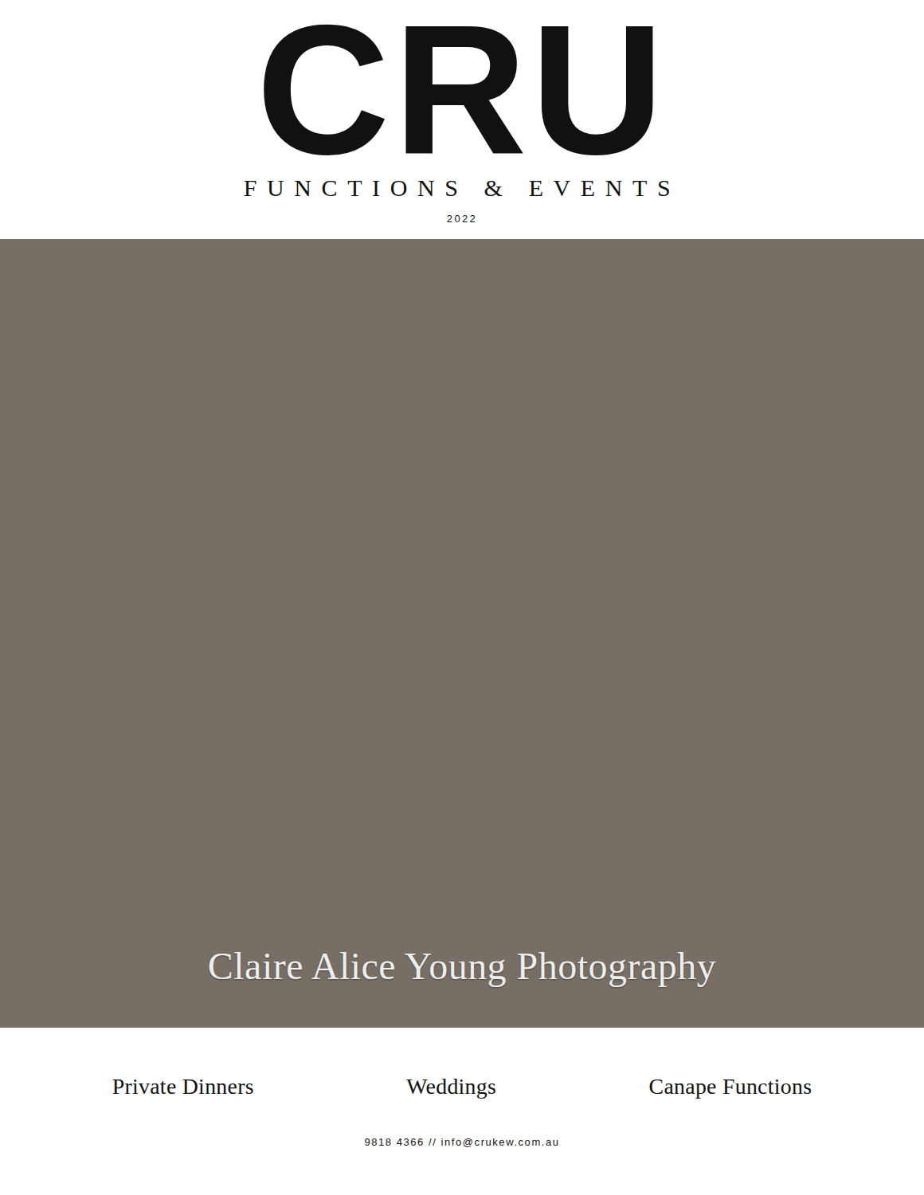CRU
Functions & Events
2022
Claire Alice Young Photography
Private Dinners
Weddings
Canape Functions
9818 4366 // info@crukew.com.au